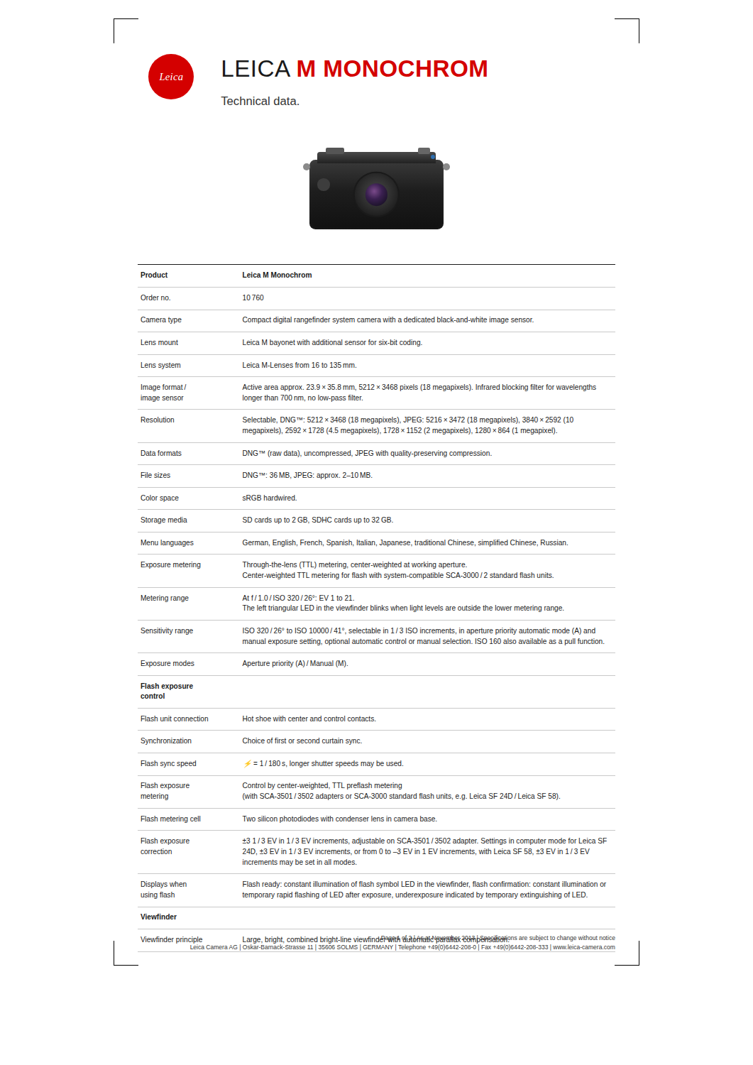LEICA M MONOCHROM
Technical data.
| Product | Leica M Monochrom |
| Order no. | 10 760 |
| Camera type | Compact digital rangefinder system camera with a dedicated black-and-white image sensor. |
| Lens mount | Leica M bayonet with additional sensor for six-bit coding. |
| Lens system | Leica M-Lenses from 16 to 135 mm. |
| Image format / image sensor | Active area approx. 23.9 × 35.8 mm, 5212 × 3468 pixels (18 megapixels). Infrared blocking filter for wavelengths longer than 700 nm, no low-pass filter. |
| Resolution | Selectable, DNG™: 5212 × 3468 (18 megapixels), JPEG: 5216 × 3472 (18 megapixels), 3840 × 2592 (10 megapixels), 2592 × 1728 (4.5 megapixels), 1728 × 1152 (2 megapixels), 1280 × 864 (1 megapixel). |
| Data formats | DNG™ (raw data), uncompressed, JPEG with quality-preserving compression. |
| File sizes | DNG™: 36 MB, JPEG: approx. 2–10 MB. |
| Color space | sRGB hardwired. |
| Storage media | SD cards up to 2 GB, SDHC cards up to 32 GB. |
| Menu languages | German, English, French, Spanish, Italian, Japanese, traditional Chinese, simplified Chinese, Russian. |
| Exposure metering | Through-the-lens (TTL) metering, center-weighted at working aperture. Center-weighted TTL metering for flash with system-compatible SCA-3000 / 2 standard flash units. |
| Metering range | At f / 1.0 / ISO 320 / 26°: EV 1 to 21. The left triangular LED in the viewfinder blinks when light levels are outside the lower metering range. |
| Sensitivity range | ISO 320 / 26° to ISO 10000 / 41°, selectable in 1 / 3 ISO increments, in aperture priority automatic mode (A) and manual exposure setting, optional automatic control or manual selection. ISO 160 also available as a pull function. |
| Exposure modes | Aperture priority (A) / Manual (M). |
| Flash exposure control | |
| Flash unit connection | Hot shoe with center and control contacts. |
| Synchronization | Choice of first or second curtain sync. |
| Flash sync speed | ⚡ = 1 / 180 s, longer shutter speeds may be used. |
| Flash exposure metering | Control by center-weighted, TTL preflash metering (with SCA-3501 / 3502 adapters or SCA-3000 standard flash units, e.g. Leica SF 24D / Leica SF 58). |
| Flash metering cell | Two silicon photodiodes with condenser lens in camera base. |
| Flash exposure correction | ±3 1 / 3 EV in 1 / 3 EV increments, adjustable on SCA-3501 / 3502 adapter. Settings in computer mode for Leica SF 24D, ±3 EV in 1 / 3 EV increments, or from 0 to –3 EV in 1 EV increments, with Leica SF 58, ±3 EV in 1 / 3 EV increments may be set in all modes. |
| Displays when using flash | Flash ready: constant illumination of flash symbol LED in the viewfinder, flash confirmation: constant illumination or temporary rapid flashing of LED after exposure, underexposure indicated by temporary extinguishing of LED. |
| Viewfinder | |
| Viewfinder principle | Large, bright, combined bright-line viewfinder with automatic parallax compensation. |
Page 1 of 2 | As at November 2013 | Specifications are subject to change without notice
Leica Camera AG | Oskar-Barnack-Strasse 11 | 35606 SOLMS | GERMANY | Telephone +49(0)6442-208-0 | Fax +49(0)6442-208-333 | www.leica-camera.com